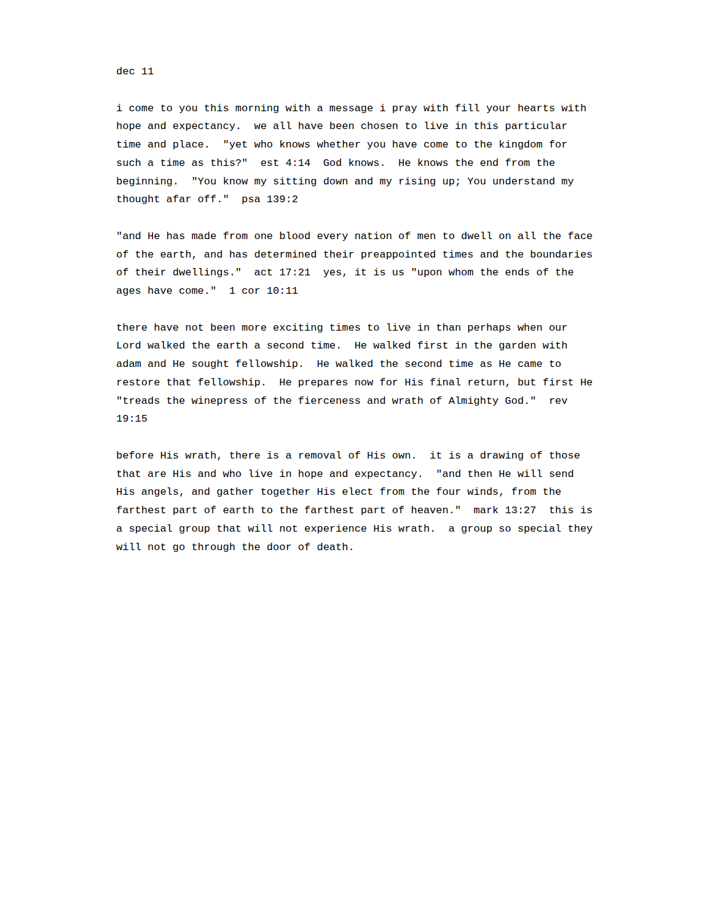dec 11
i come to you this morning with a message i pray with fill your hearts with hope and expectancy. we all have been chosen to live in this particular time and place. "yet who knows whether you have come to the kingdom for such a time as this?" est 4:14 God knows. He knows the end from the beginning. "You know my sitting down and my rising up; You understand my thought afar off." psa 139:2
"and He has made from one blood every nation of men to dwell on all the face of the earth, and has determined their preappointed times and the boundaries of their dwellings." act 17:21 yes, it is us "upon whom the ends of the ages have come." 1 cor 10:11
there have not been more exciting times to live in than perhaps when our Lord walked the earth a second time. He walked first in the garden with adam and He sought fellowship. He walked the second time as He came to restore that fellowship. He prepares now for His final return, but first He "treads the winepress of the fierceness and wrath of Almighty God." rev 19:15
before His wrath, there is a removal of His own. it is a drawing of those that are His and who live in hope and expectancy. "and then He will send His angels, and gather together His elect from the four winds, from the farthest part of earth to the farthest part of heaven." mark 13:27 this is a special group that will not experience His wrath. a group so special they will not go through the door of death.